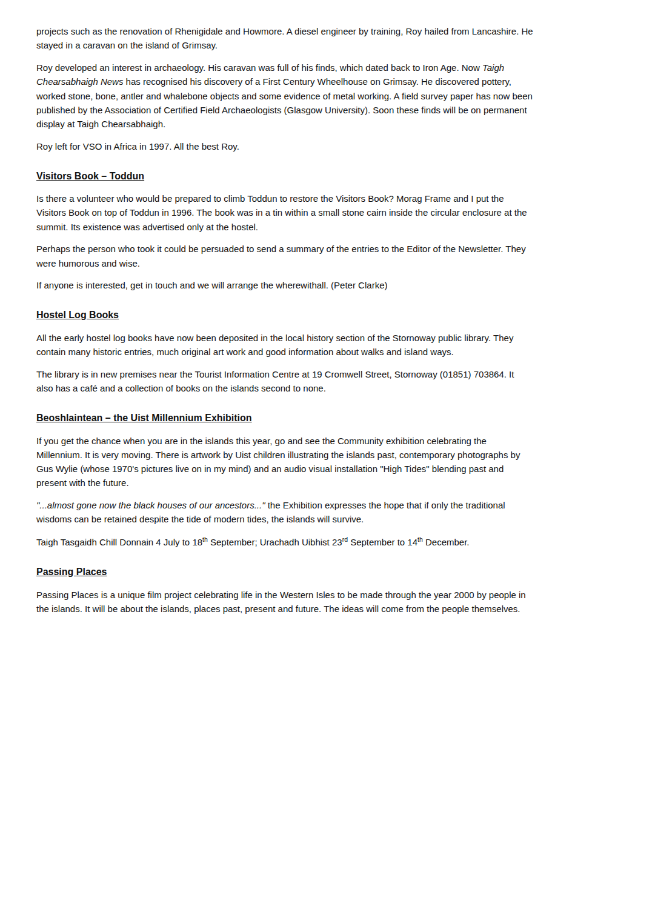projects such as the renovation of Rhenigidale and Howmore. A diesel engineer by training, Roy hailed from Lancashire. He stayed in a caravan on the island of Grimsay.
Roy developed an interest in archaeology. His caravan was full of his finds, which dated back to Iron Age. Now Taigh Chearsabhaigh News has recognised his discovery of a First Century Wheelhouse on Grimsay. He discovered pottery, worked stone, bone, antler and whalebone objects and some evidence of metal working. A field survey paper has now been published by the Association of Certified Field Archaeologists (Glasgow University). Soon these finds will be on permanent display at Taigh Chearsabhaigh.
Roy left for VSO in Africa in 1997. All the best Roy.
Visitors Book – Toddun
Is there a volunteer who would be prepared to climb Toddun to restore the Visitors Book? Morag Frame and I put the Visitors Book on top of Toddun in 1996. The book was in a tin within a small stone cairn inside the circular enclosure at the summit. Its existence was advertised only at the hostel.
Perhaps the person who took it could be persuaded to send a summary of the entries to the Editor of the Newsletter. They were humorous and wise.
If anyone is interested, get in touch and we will arrange the wherewithall. (Peter Clarke)
Hostel Log Books
All the early hostel log books have now been deposited in the local history section of the Stornoway public library. They contain many historic entries, much original art work and good information about walks and island ways.
The library is in new premises near the Tourist Information Centre at 19 Cromwell Street, Stornoway (01851) 703864. It also has a café and a collection of books on the islands second to none.
Beoshlaintean – the Uist Millennium Exhibition
If you get the chance when you are in the islands this year, go and see the Community exhibition celebrating the Millennium. It is very moving. There is artwork by Uist children illustrating the islands past, contemporary photographs by Gus Wylie (whose 1970's pictures live on in my mind) and an audio visual installation "High Tides" blending past and present with the future.
"...almost gone now the black houses of our ancestors..." the Exhibition expresses the hope that if only the traditional wisdoms can be retained despite the tide of modern tides, the islands will survive.
Taigh Tasgaidh Chill Donnain 4 July to 18th September; Urachadh Uibhist 23rd September to 14th December.
Passing Places
Passing Places is a unique film project celebrating life in the Western Isles to be made through the year 2000 by people in the islands. It will be about the islands, places past, present and future. The ideas will come from the people themselves.